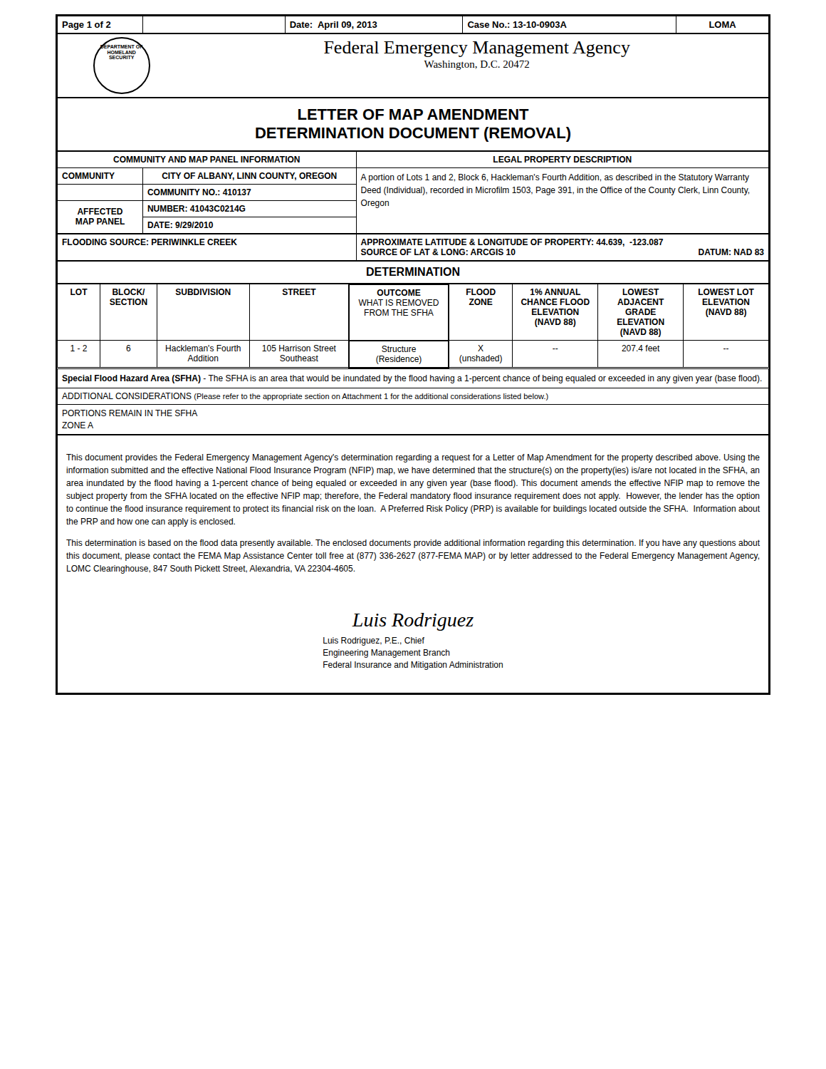| Page 1 of 2 | | Date: April 09, 2013 | Case No.: 13-10-0903A | LOMA |
| DEPARTMENT OF HOMELAND SECURITY | Federal Emergency Management Agency Washington, D.C. 20472 |
| LETTER OF MAP AMENDMENT DETERMINATION DOCUMENT (REMOVAL) |
| COMMUNITY AND MAP PANEL INFORMATION | LEGAL PROPERTY DESCRIPTION |
| COMMUNITY | CITY OF ALBANY, LINN COUNTY, OREGON | A portion of Lots 1 and 2, Block 6, Hackleman's Fourth Addition, as described in the Statutory Warranty Deed (Individual), recorded in Microfilm 1503, Page 391, in the Office of the County Clerk, Linn County, Oregon |
| | COMMUNITY NO.: 410137 |
| AFFECTED MAP PANEL | NUMBER: 41043C0214G |
| DATE: 9/29/2010 |
| FLOODING SOURCE: PERIWINKLE CREEK | APPROXIMATE LATITUDE & LONGITUDE OF PROPERTY: 44.639, -123.087 SOURCE OF LAT & LONG: ARCGIS 10 DATUM: NAD 83 |
| DETERMINATION |
| LOT | BLOCK/ SECTION | SUBDIVISION | STREET | OUTCOME WHAT IS REMOVED FROM THE SFHA | FLOOD ZONE | 1% ANNUAL CHANCE FLOOD ELEVATION (NAVD 88) | LOWEST ADJACENT GRADE ELEVATION (NAVD 88) | LOWEST LOT ELEVATION (NAVD 88) |
| 1 - 2 | 6 | Hackleman's Fourth Addition | 105 Harrison Street Southeast | Structure (Residence) | X (unshaded) | -- | 207.4 feet | -- |
| Special Flood Hazard Area (SFHA) - The SFHA is an area that would be inundated by the flood having a 1-percent chance of being equaled or exceeded in any given year (base flood). |
| ADDITIONAL CONSIDERATIONS (Please refer to the appropriate section on Attachment 1 for the additional considerations listed below.) |
| PORTIONS REMAIN IN THE SFHA ZONE A |
| This document provides the Federal Emergency Management Agency's determination regarding a request for a Letter of Map Amendment for the property described above. Using the information submitted and the effective National Flood Insurance Program (NFIP) map, we have determined that the structure(s) on the property(ies) is/are not located in the SFHA, an area inundated by the flood having a 1-percent chance of being equaled or exceeded in any given year (base flood). This document amends the effective NFIP map to remove the subject property from the SFHA located on the effective NFIP map; therefore, the Federal mandatory flood insurance requirement does not apply. However, the lender has the option to continue the flood insurance requirement to protect its financial risk on the loan. A Preferred Risk Policy (PRP) is available for buildings located outside the SFHA. Information about the PRP and how one can apply is enclosed. This determination is based on the flood data presently available. The enclosed documents provide additional information regarding this determination. If you have any questions about this document, please contact the FEMA Map Assistance Center toll free at (877) 336-2627 (877-FEMA MAP) or by letter addressed to the Federal Emergency Management Agency, LOMC Clearinghouse, 847 South Pickett Street, Alexandria, VA 22304-4605. Luis Rodriguez Luis Rodriguez, P.E., Chief Engineering Management Branch Federal Insurance and Mitigation Administration |